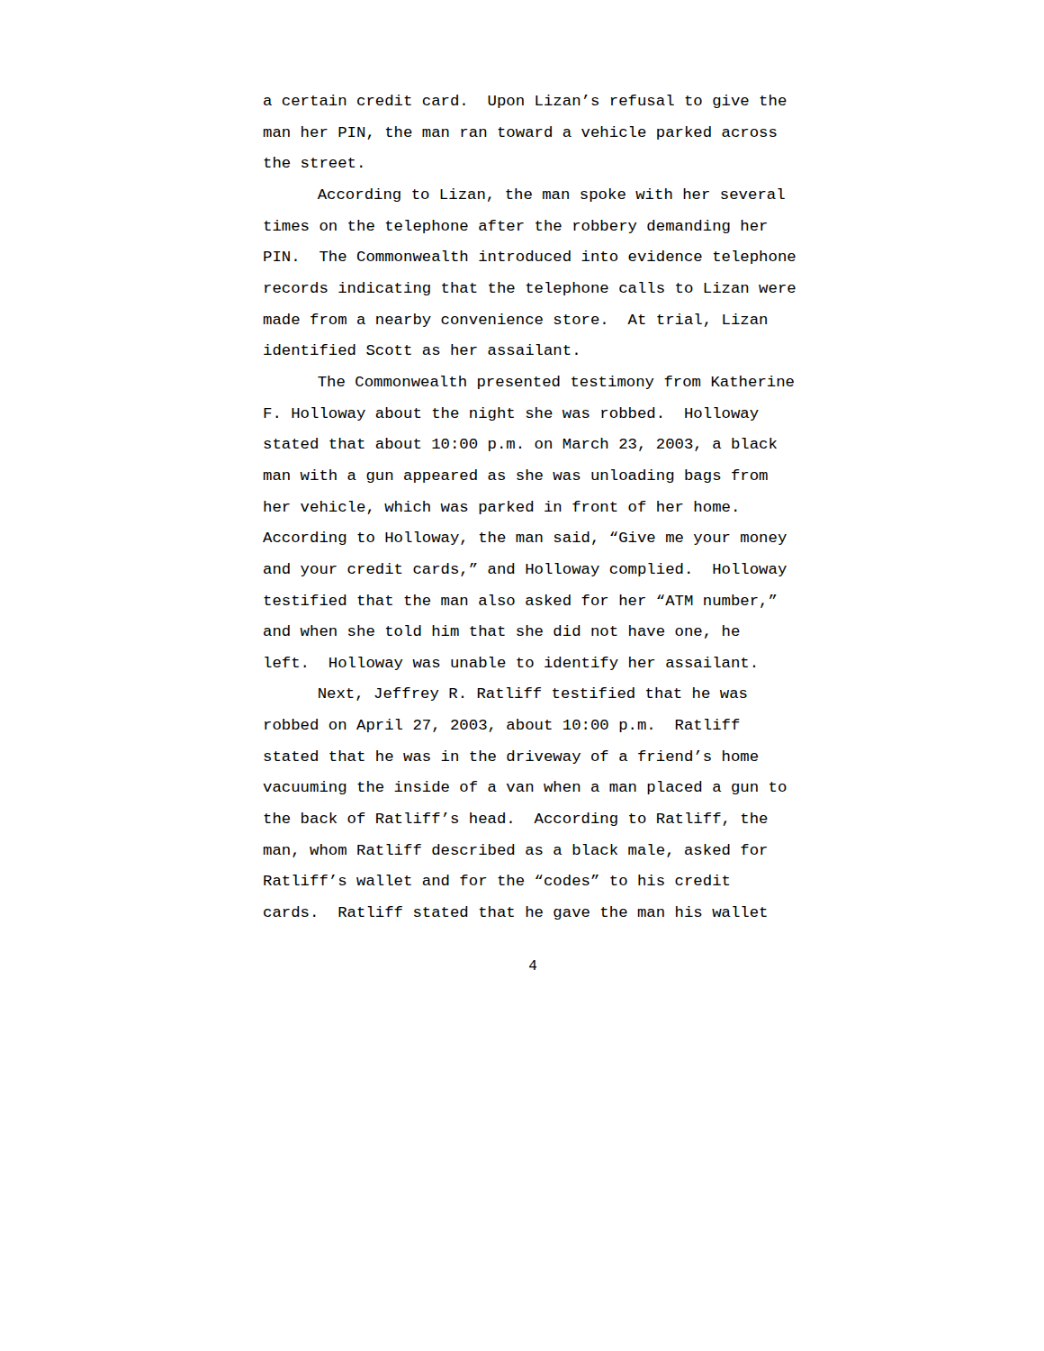a certain credit card. Upon Lizan’s refusal to give the man her PIN, the man ran toward a vehicle parked across the street.
According to Lizan, the man spoke with her several times on the telephone after the robbery demanding her PIN. The Commonwealth introduced into evidence telephone records indicating that the telephone calls to Lizan were made from a nearby convenience store. At trial, Lizan identified Scott as her assailant.
The Commonwealth presented testimony from Katherine F. Holloway about the night she was robbed. Holloway stated that about 10:00 p.m. on March 23, 2003, a black man with a gun appeared as she was unloading bags from her vehicle, which was parked in front of her home. According to Holloway, the man said, “Give me your money and your credit cards,” and Holloway complied. Holloway testified that the man also asked for her “ATM number,” and when she told him that she did not have one, he left. Holloway was unable to identify her assailant.
Next, Jeffrey R. Ratliff testified that he was robbed on April 27, 2003, about 10:00 p.m. Ratliff stated that he was in the driveway of a friend’s home vacuuming the inside of a van when a man placed a gun to the back of Ratliff’s head. According to Ratliff, the man, whom Ratliff described as a black male, asked for Ratliff’s wallet and for the “codes” to his credit cards. Ratliff stated that he gave the man his wallet
4